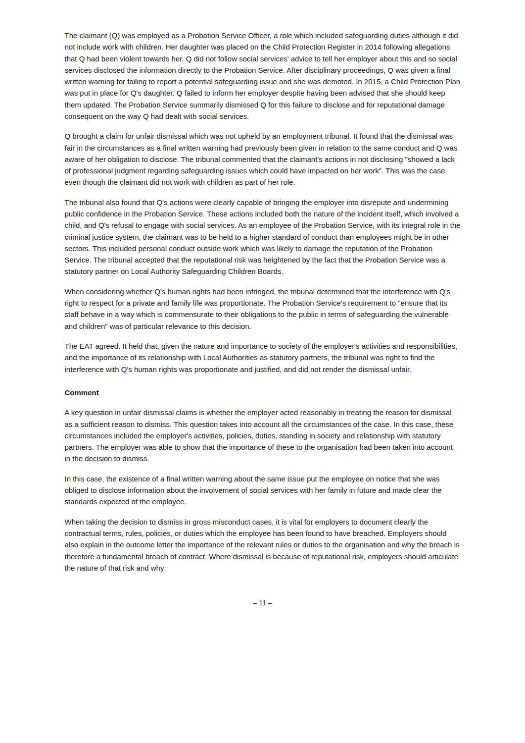The claimant (Q) was employed as a Probation Service Officer, a role which included safeguarding duties although it did not include work with children. Her daughter was placed on the Child Protection Register in 2014 following allegations that Q had been violent towards her. Q did not follow social services' advice to tell her employer about this and so social services disclosed the information directly to the Probation Service. After disciplinary proceedings, Q was given a final written warning for failing to report a potential safeguarding issue and she was demoted. In 2015, a Child Protection Plan was put in place for Q's daughter. Q failed to inform her employer despite having been advised that she should keep them updated. The Probation Service summarily dismissed Q for this failure to disclose and for reputational damage consequent on the way Q had dealt with social services.
Q brought a claim for unfair dismissal which was not upheld by an employment tribunal. It found that the dismissal was fair in the circumstances as a final written warning had previously been given in relation to the same conduct and Q was aware of her obligation to disclose. The tribunal commented that the claimant's actions in not disclosing "showed a lack of professional judgment regarding safeguarding issues which could have impacted on her work". This was the case even though the claimant did not work with children as part of her role.
The tribunal also found that Q's actions were clearly capable of bringing the employer into disrepute and undermining public confidence in the Probation Service. These actions included both the nature of the incident itself, which involved a child, and Q's refusal to engage with social services. As an employee of the Probation Service, with its integral role in the criminal justice system, the claimant was to be held to a higher standard of conduct than employees might be in other sectors. This included personal conduct outside work which was likely to damage the reputation of the Probation Service. The tribunal accepted that the reputational risk was heightened by the fact that the Probation Service was a statutory partner on Local Authority Safeguarding Children Boards.
When considering whether Q's human rights had been infringed, the tribunal determined that the interference with Q's right to respect for a private and family life was proportionate. The Probation Service's requirement to "ensure that its staff behave in a way which is commensurate to their obligations to the public in terms of safeguarding the vulnerable and children" was of particular relevance to this decision.
The EAT agreed. It held that, given the nature and importance to society of the employer's activities and responsibilities, and the importance of its relationship with Local Authorities as statutory partners, the tribunal was right to find the interference with Q's human rights was proportionate and justified, and did not render the dismissal unfair.
Comment
A key question in unfair dismissal claims is whether the employer acted reasonably in treating the reason for dismissal as a sufficient reason to dismiss. This question takes into account all the circumstances of the case. In this case, these circumstances included the employer's activities, policies, duties, standing in society and relationship with statutory partners. The employer was able to show that the importance of these to the organisation had been taken into account in the decision to dismiss.
In this case, the existence of a final written warning about the same issue put the employee on notice that she was obliged to disclose information about the involvement of social services with her family in future and made clear the standards expected of the employee.
When taking the decision to dismiss in gross misconduct cases, it is vital for employers to document clearly the contractual terms, rules, policies, or duties which the employee has been found to have breached. Employers should also explain in the outcome letter the importance of the relevant rules or duties to the organisation and why the breach is therefore a fundamental breach of contract. Where dismissal is because of reputational risk, employers should articulate the nature of that risk and why
– 11 –